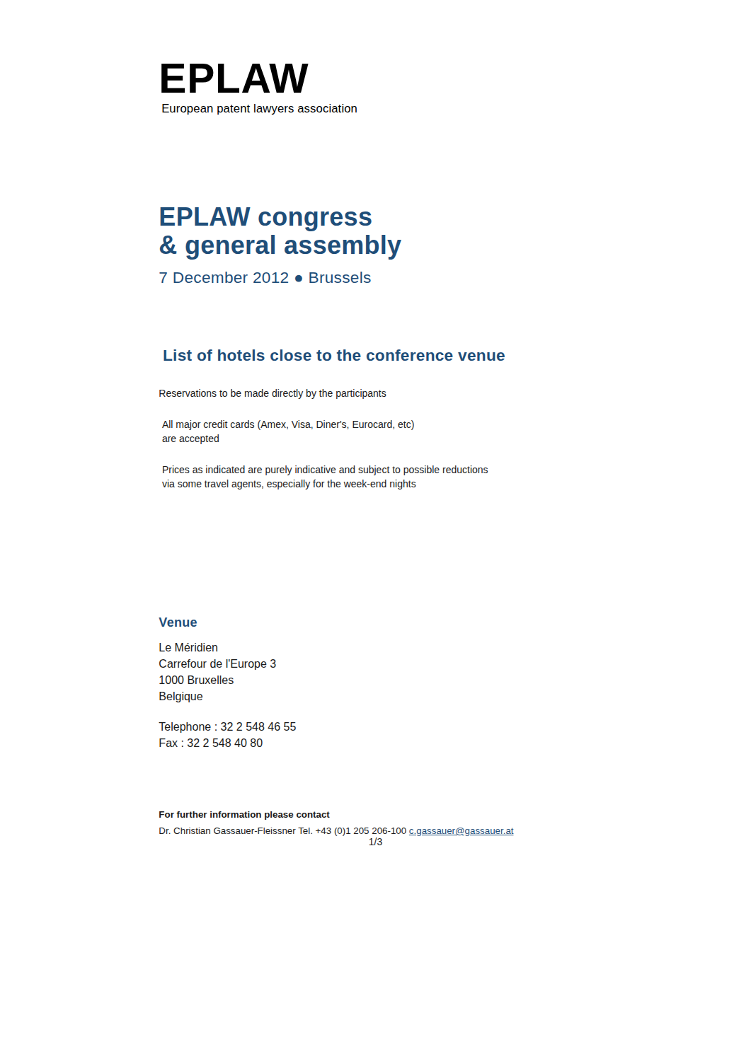EPLAW
European patent lawyers association
EPLAW congress
& general assembly
7 December 2012 ● Brussels
List of hotels close to the conference venue
Reservations to be made directly by the participants
All major credit cards (Amex, Visa, Diner's, Eurocard, etc)
are accepted
Prices as indicated are purely indicative and subject to possible reductions
via some travel agents, especially for the week-end nights
Venue
Le Méridien
Carrefour de l'Europe 3
1000 Bruxelles
Belgique
Telephone : 32 2 548 46 55
Fax : 32 2 548 40 80
For further information please contact Dr. Christian Gassauer-Fleissner Tel. +43 (0)1 205 206-100 c.gassauer@gassauer.at
1/3